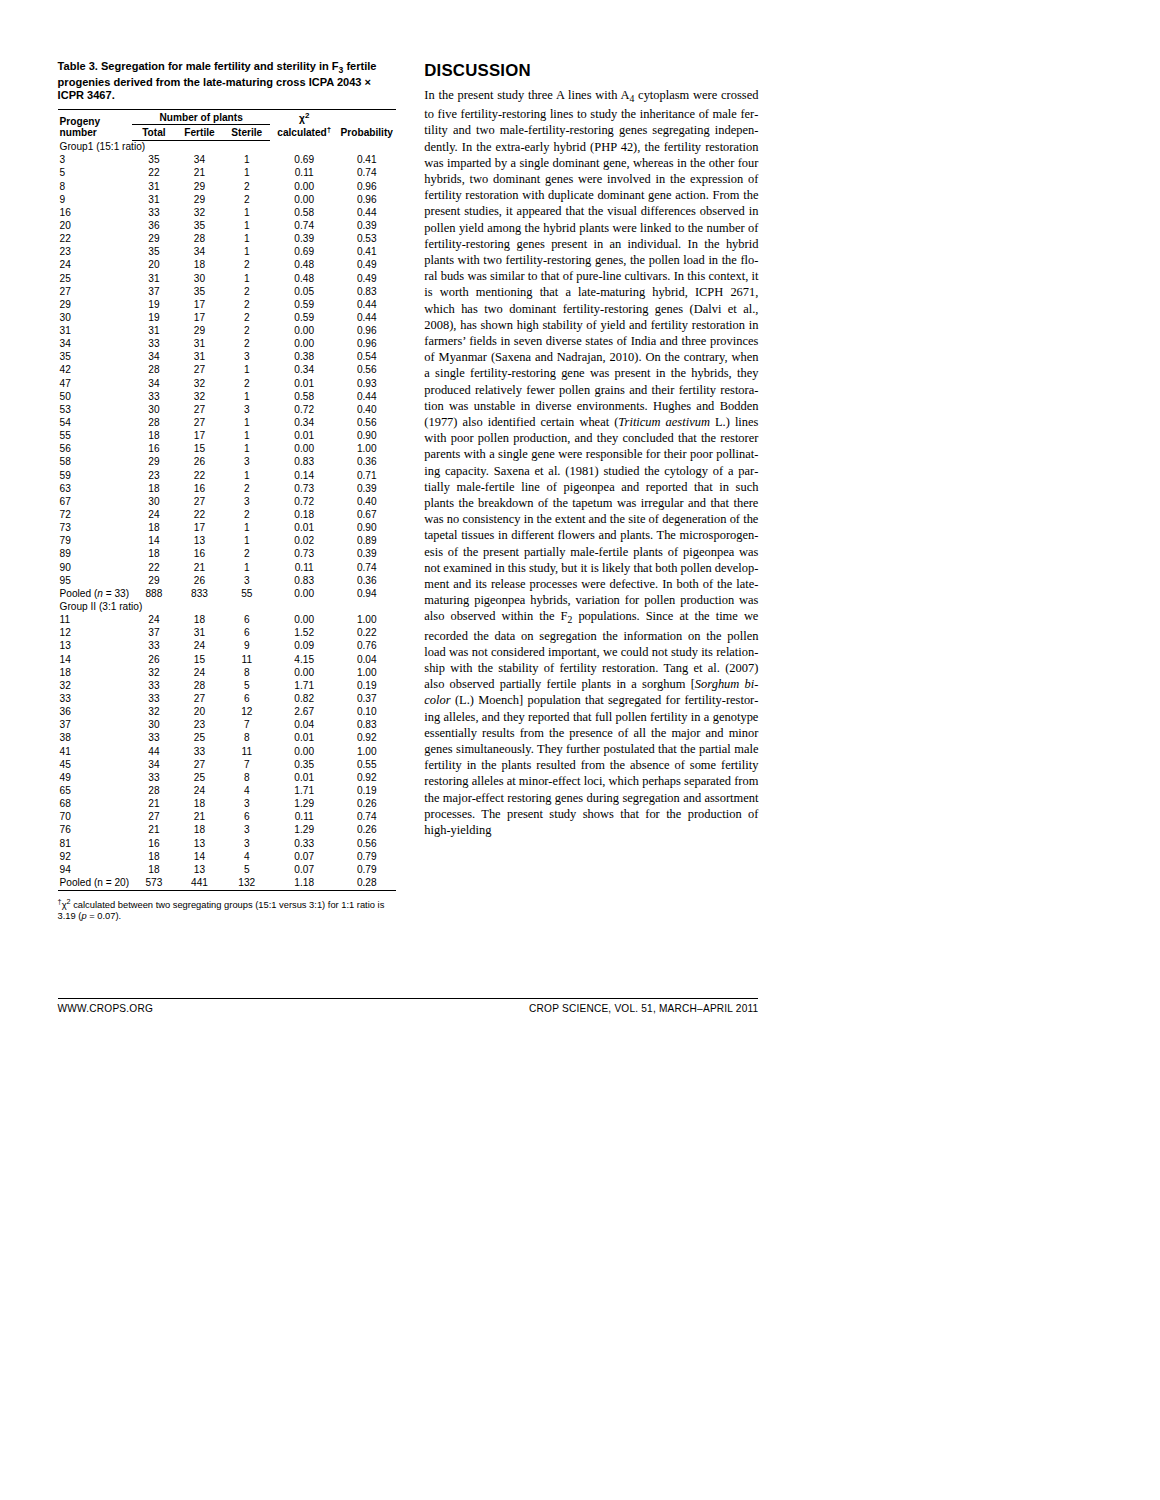Table 3. Segregation for male fertility and sterility in F3 fertile progenies derived from the late-maturing cross ICPA 2043 × ICPR 3467.
| Progeny number | Number of plants | χ 2 calculated † | Probability |
| --- | --- | --- | --- |
| Total | Fertile | Sterile |
| Group1 (15:1 ratio) |
| 3 | 35 | 34 | 1 | 0.69 | 0.41 |
| 5 | 22 | 21 | 1 | 0.11 | 0.74 |
| 8 | 31 | 29 | 2 | 0.00 | 0.96 |
| 9 | 31 | 29 | 2 | 0.00 | 0.96 |
| 16 | 33 | 32 | 1 | 0.58 | 0.44 |
| 20 | 36 | 35 | 1 | 0.74 | 0.39 |
| 22 | 29 | 28 | 1 | 0.39 | 0.53 |
| 23 | 35 | 34 | 1 | 0.69 | 0.41 |
| 24 | 20 | 18 | 2 | 0.48 | 0.49 |
| 25 | 31 | 30 | 1 | 0.48 | 0.49 |
| 27 | 37 | 35 | 2 | 0.05 | 0.83 |
| 29 | 19 | 17 | 2 | 0.59 | 0.44 |
| 30 | 19 | 17 | 2 | 0.59 | 0.44 |
| 31 | 31 | 29 | 2 | 0.00 | 0.96 |
| 34 | 33 | 31 | 2 | 0.00 | 0.96 |
| 35 | 34 | 31 | 3 | 0.38 | 0.54 |
| 42 | 28 | 27 | 1 | 0.34 | 0.56 |
| 47 | 34 | 32 | 2 | 0.01 | 0.93 |
| 50 | 33 | 32 | 1 | 0.58 | 0.44 |
| 53 | 30 | 27 | 3 | 0.72 | 0.40 |
| 54 | 28 | 27 | 1 | 0.34 | 0.56 |
| 55 | 18 | 17 | 1 | 0.01 | 0.90 |
| 56 | 16 | 15 | 1 | 0.00 | 1.00 |
| 58 | 29 | 26 | 3 | 0.83 | 0.36 |
| 59 | 23 | 22 | 1 | 0.14 | 0.71 |
| 63 | 18 | 16 | 2 | 0.73 | 0.39 |
| 67 | 30 | 27 | 3 | 0.72 | 0.40 |
| 72 | 24 | 22 | 2 | 0.18 | 0.67 |
| 73 | 18 | 17 | 1 | 0.01 | 0.90 |
| 79 | 14 | 13 | 1 | 0.02 | 0.89 |
| 89 | 18 | 16 | 2 | 0.73 | 0.39 |
| 90 | 22 | 21 | 1 | 0.11 | 0.74 |
| 95 | 29 | 26 | 3 | 0.83 | 0.36 |
| Pooled ( n = 33) | 888 | 833 | 55 | 0.00 | 0.94 |
| Group II (3:1 ratio) |
| 11 | 24 | 18 | 6 | 0.00 | 1.00 |
| 12 | 37 | 31 | 6 | 1.52 | 0.22 |
| 13 | 33 | 24 | 9 | 0.09 | 0.76 |
| 14 | 26 | 15 | 11 | 4.15 | 0.04 |
| 18 | 32 | 24 | 8 | 0.00 | 1.00 |
| 32 | 33 | 28 | 5 | 1.71 | 0.19 |
| 33 | 33 | 27 | 6 | 0.82 | 0.37 |
| 36 | 32 | 20 | 12 | 2.67 | 0.10 |
| 37 | 30 | 23 | 7 | 0.04 | 0.83 |
| 38 | 33 | 25 | 8 | 0.01 | 0.92 |
| 41 | 44 | 33 | 11 | 0.00 | 1.00 |
| 45 | 34 | 27 | 7 | 0.35 | 0.55 |
| 49 | 33 | 25 | 8 | 0.01 | 0.92 |
| 65 | 28 | 24 | 4 | 1.71 | 0.19 |
| 68 | 21 | 18 | 3 | 1.29 | 0.26 |
| 70 | 27 | 21 | 6 | 0.11 | 0.74 |
| 76 | 21 | 18 | 3 | 1.29 | 0.26 |
| 81 | 16 | 13 | 3 | 0.33 | 0.56 |
| 92 | 18 | 14 | 4 | 0.07 | 0.79 |
| 94 | 18 | 13 | 5 | 0.07 | 0.79 |
| Pooled (n = 20) | 573 | 441 | 132 | 1.18 | 0.28 |
†χ2 calculated between two segregating groups (15:1 versus 3:1) for 1:1 ratio is 3.19 (p = 0.07).
DISCUSSION
In the present study three A lines with A4 cytoplasm were crossed to five fertility-restoring lines to study the inheritance of male fertility and two male-fertility-restoring genes segregating independently. In the extra-early hybrid (PHP 42), the fertility restoration was imparted by a single dominant gene, whereas in the other four hybrids, two dominant genes were involved in the expression of fertility restoration with duplicate dominant gene action. From the present studies, it appeared that the visual differences observed in pollen yield among the hybrid plants were linked to the number of fertility-restoring genes present in an individual. In the hybrid plants with two fertility-restoring genes, the pollen load in the floral buds was similar to that of pure-line cultivars. In this context, it is worth mentioning that a late-maturing hybrid, ICPH 2671, which has two dominant fertility-restoring genes (Dalvi et al., 2008), has shown high stability of yield and fertility restoration in farmers’ fields in seven diverse states of India and three provinces of Myanmar (Saxena and Nadrajan, 2010). On the contrary, when a single fertility-restoring gene was present in the hybrids, they produced relatively fewer pollen grains and their fertility restoration was unstable in diverse environments. Hughes and Bodden (1977) also identified certain wheat (Triticum aestivum L.) lines with poor pollen production, and they concluded that the restorer parents with a single gene were responsible for their poor pollinating capacity. Saxena et al. (1981) studied the cytology of a partially male-fertile line of pigeonpea and reported that in such plants the breakdown of the tapetum was irregular and that there was no consistency in the extent and the site of degeneration of the tapetal tissues in different flowers and plants. The microsporogenesis of the present partially male-fertile plants of pigeonpea was not examined in this study, but it is likely that both pollen development and its release processes were defective. In both of the late-maturing pigeonpea hybrids, variation for pollen production was also observed within the F2 populations. Since at the time we recorded the data on segregation the information on the pollen load was not considered important, we could not study its relationship with the stability of fertility restoration. Tang et al. (2007) also observed partially fertile plants in a sorghum [Sorghum bicolor (L.) Moench] population that segregated for fertility-restoring alleles, and they reported that full pollen fertility in a genotype essentially results from the presence of all the major and minor genes simultaneously. They further postulated that the partial male fertility in the plants resulted from the absence of some fertility restoring alleles at minor-effect loci, which perhaps separated from the major-effect restoring genes during segregation and assortment processes. The present study shows that for the production of high-yielding
www.crops.org
crop science, vol. 51, march–april 2011